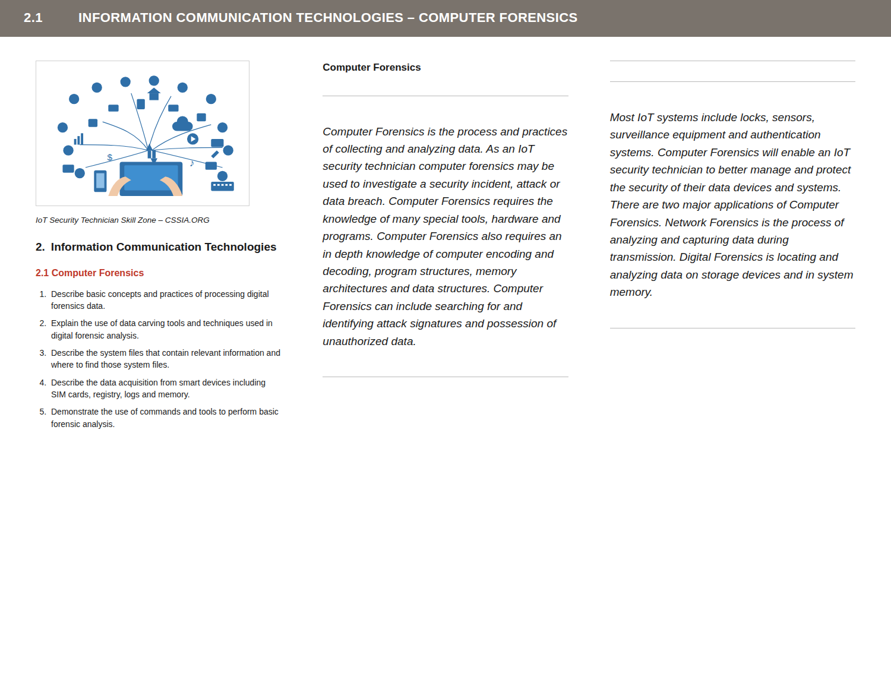2.1
Information Communication Technologies – Computer Forensics
$ ♪
IoT Security Technician Skill Zone – CSSIA.ORG
2. Information Communication Technologies
2.1 Computer Forensics
Describe basic concepts and practices of processing digital forensics data.
Explain the use of data carving tools and techniques used in digital forensic analysis.
Describe the system files that contain relevant information and where to find those system files.
Describe the data acquisition from smart devices including SIM cards, registry, logs and memory.
Demonstrate the use of commands and tools to perform basic forensic analysis.
Computer Forensics
Computer Forensics is the process and practices of collecting and analyzing data. As an IoT security technician computer forensics may be used to investigate a security incident, attack or data breach. Computer Forensics requires the knowledge of many special tools, hardware and programs. Computer Forensics also requires an in depth knowledge of computer encoding and decoding, program structures, memory architectures and data structures. Computer Forensics can include searching for and identifying attack signatures and possession of unauthorized data.
Most IoT systems include locks, sensors, surveillance equipment and authentication systems. Computer Forensics will enable an IoT security technician to better manage and protect the security of their data devices and systems. There are two major applications of Computer Forensics. Network Forensics is the process of analyzing and capturing data during transmission. Digital Forensics is locating and analyzing data on storage devices and in system memory.